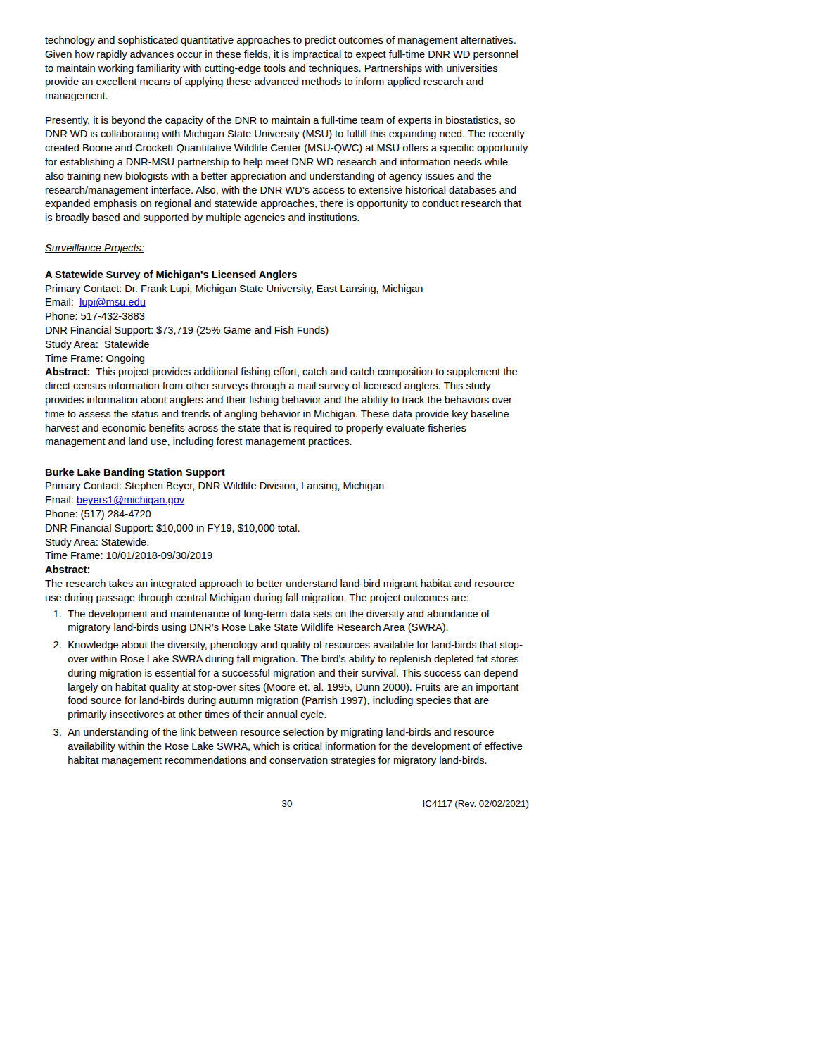technology and sophisticated quantitative approaches to predict outcomes of management alternatives. Given how rapidly advances occur in these fields, it is impractical to expect full-time DNR WD personnel to maintain working familiarity with cutting-edge tools and techniques. Partnerships with universities provide an excellent means of applying these advanced methods to inform applied research and management.
Presently, it is beyond the capacity of the DNR to maintain a full-time team of experts in biostatistics, so DNR WD is collaborating with Michigan State University (MSU) to fulfill this expanding need. The recently created Boone and Crockett Quantitative Wildlife Center (MSU-QWC) at MSU offers a specific opportunity for establishing a DNR-MSU partnership to help meet DNR WD research and information needs while also training new biologists with a better appreciation and understanding of agency issues and the research/management interface. Also, with the DNR WD’s access to extensive historical databases and expanded emphasis on regional and statewide approaches, there is opportunity to conduct research that is broadly based and supported by multiple agencies and institutions.
Surveillance Projects:
A Statewide Survey of Michigan's Licensed Anglers
Primary Contact: Dr. Frank Lupi, Michigan State University, East Lansing, Michigan
Email: lupi@msu.edu
Phone: 517-432-3883
DNR Financial Support: $73,719 (25% Game and Fish Funds)
Study Area: Statewide
Time Frame: Ongoing
Abstract: This project provides additional fishing effort, catch and catch composition to supplement the direct census information from other surveys through a mail survey of licensed anglers. This study provides information about anglers and their fishing behavior and the ability to track the behaviors over time to assess the status and trends of angling behavior in Michigan. These data provide key baseline harvest and economic benefits across the state that is required to properly evaluate fisheries management and land use, including forest management practices.
Burke Lake Banding Station Support
Primary Contact: Stephen Beyer, DNR Wildlife Division, Lansing, Michigan
Email: beyers1@michigan.gov
Phone: (517) 284-4720
DNR Financial Support: $10,000 in FY19, $10,000 total.
Study Area: Statewide.
Time Frame: 10/01/2018-09/30/2019
Abstract:
The research takes an integrated approach to better understand land-bird migrant habitat and resource use during passage through central Michigan during fall migration. The project outcomes are:
The development and maintenance of long-term data sets on the diversity and abundance of migratory land-birds using DNR’s Rose Lake State Wildlife Research Area (SWRA).
Knowledge about the diversity, phenology and quality of resources available for land-birds that stop-over within Rose Lake SWRA during fall migration. The bird’s ability to replenish depleted fat stores during migration is essential for a successful migration and their survival. This success can depend largely on habitat quality at stop-over sites (Moore et. al. 1995, Dunn 2000). Fruits are an important food source for land-birds during autumn migration (Parrish 1997), including species that are primarily insectivores at other times of their annual cycle.
An understanding of the link between resource selection by migrating land-birds and resource availability within the Rose Lake SWRA, which is critical information for the development of effective habitat management recommendations and conservation strategies for migratory land-birds.
30 IC4117 (Rev. 02/02/2021)